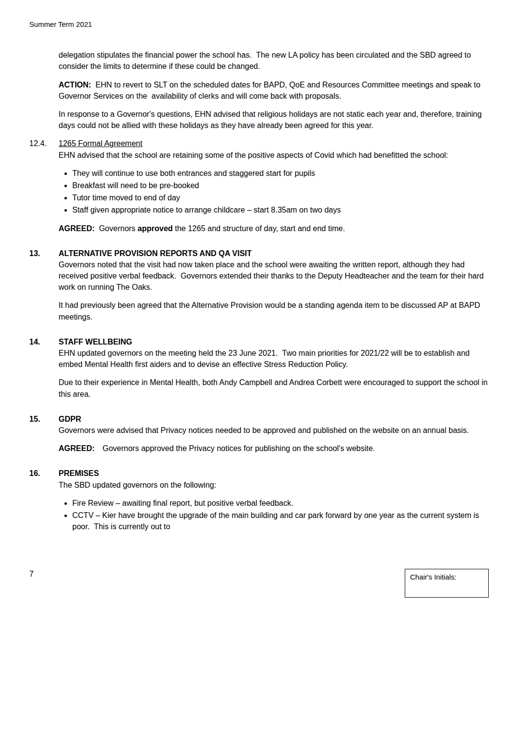Summer Term 2021
delegation stipulates the financial power the school has. The new LA policy has been circulated and the SBD agreed to consider the limits to determine if these could be changed.
ACTION: EHN to revert to SLT on the scheduled dates for BAPD, QoE and Resources Committee meetings and speak to Governor Services on the availability of clerks and will come back with proposals.
In response to a Governor's questions, EHN advised that religious holidays are not static each year and, therefore, training days could not be allied with these holidays as they have already been agreed for this year.
12.4.
1265 Formal Agreement
EHN advised that the school are retaining some of the positive aspects of Covid which had benefitted the school:
They will continue to use both entrances and staggered start for pupils
Breakfast will need to be pre-booked
Tutor time moved to end of day
Staff given appropriate notice to arrange childcare – start 8.35am on two days
AGREED: Governors approved the 1265 and structure of day, start and end time.
13.
ALTERNATIVE PROVISION REPORTS AND QA VISIT
Governors noted that the visit had now taken place and the school were awaiting the written report, although they had received positive verbal feedback. Governors extended their thanks to the Deputy Headteacher and the team for their hard work on running The Oaks.
It had previously been agreed that the Alternative Provision would be a standing agenda item to be discussed AP at BAPD meetings.
14.
STAFF WELLBEING
EHN updated governors on the meeting held the 23 June 2021. Two main priorities for 2021/22 will be to establish and embed Mental Health first aiders and to devise an effective Stress Reduction Policy.
Due to their experience in Mental Health, both Andy Campbell and Andrea Corbett were encouraged to support the school in this area.
15.
GDPR
Governors were advised that Privacy notices needed to be approved and published on the website on an annual basis.
AGREED:
Governors approved the Privacy notices for publishing on the school's website.
16.
PREMISES
The SBD updated governors on the following:
Fire Review – awaiting final report, but positive verbal feedback.
CCTV – Kier have brought the upgrade of the main building and car park forward by one year as the current system is poor. This is currently out to
7
Chair's Initials: